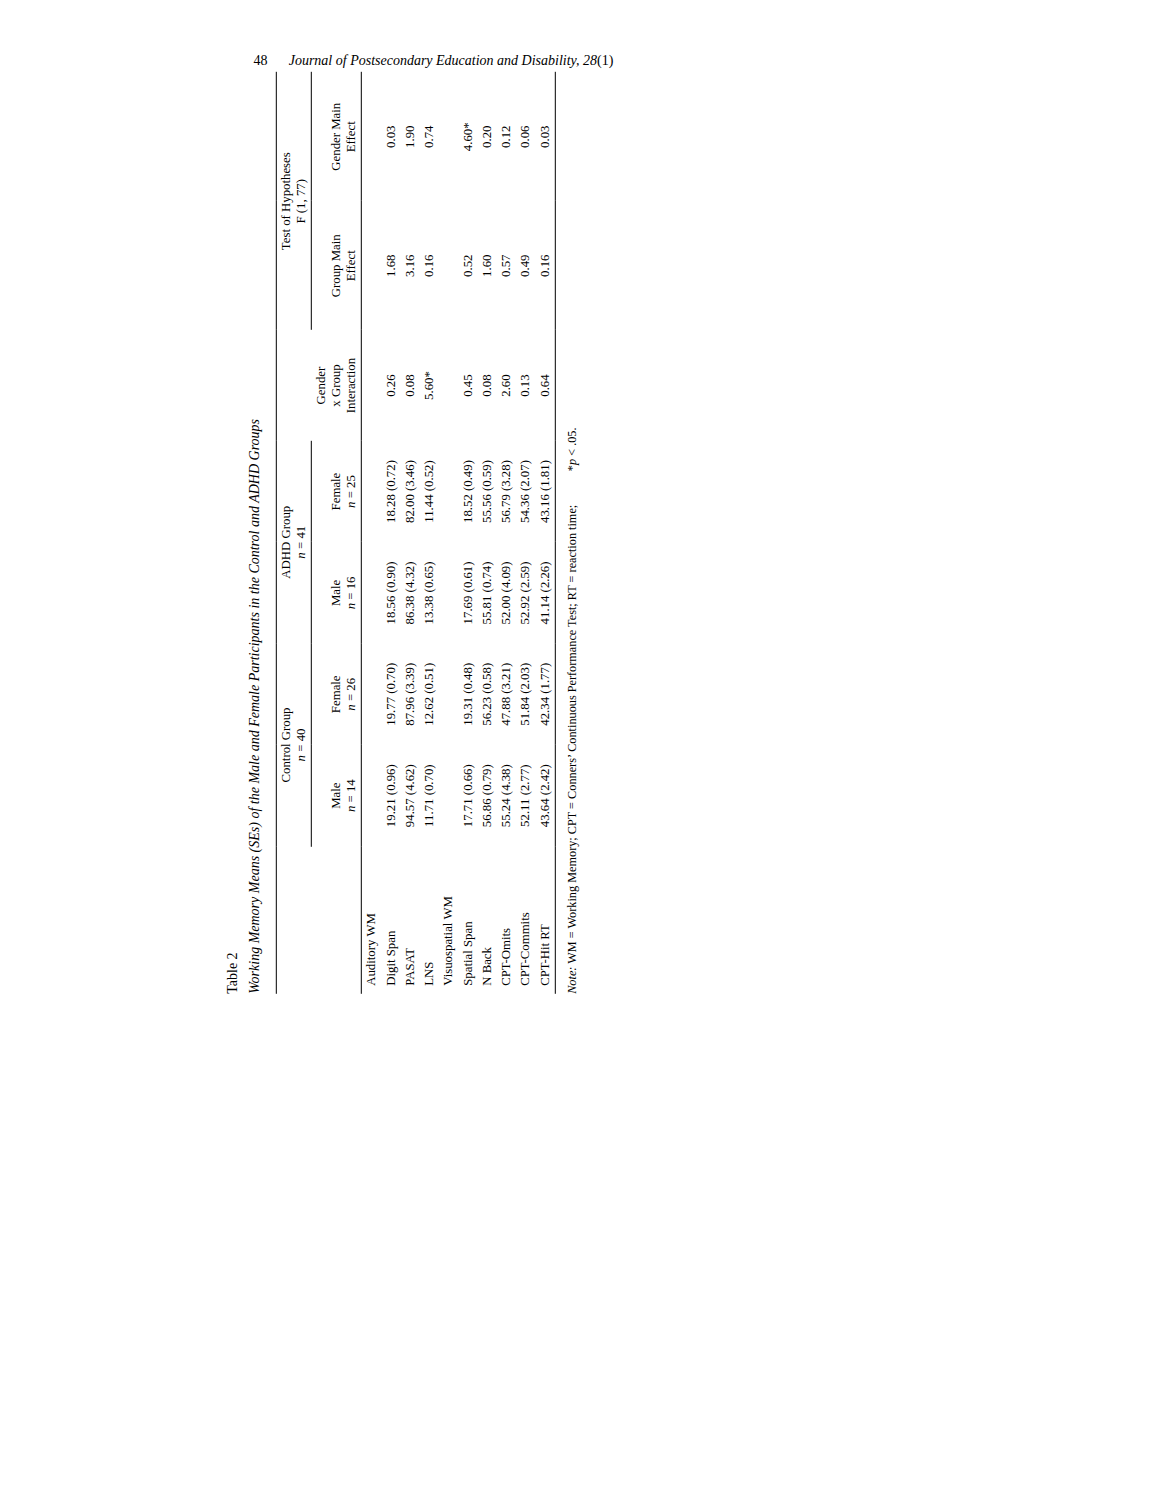48 Journal of Postsecondary Education and Disability, 28(1)
Table 2
Working Memory Means (SEs) of the Male and Female Participants in the Control and ADHD Groups
| | Control Group n = 40 | ADHD Group n = 41 | | Test of Hypotheses F (1, 77) |
| --- | --- | --- | --- | --- |
| | Male n = 14 | Female n = 26 | Male n = 16 | Female n = 25 | Gender x Group Interaction | Group Main Effect | Gender Main Effect |
| Auditory WM | |
| Digit Span | 19.21 (0.96) | 19.77 (0.70) | 18.56 (0.90) | 18.28 (0.72) | 0.26 | 1.68 | 0.03 |
| PASAT | 94.57 (4.62) | 87.96 (3.39) | 86.38 (4.32) | 82.00 (3.46) | 0.08 | 3.16 | 1.90 |
| LNS | 11.71 (0.70) | 12.62 (0.51) | 13.38 (0.65) | 11.44 (0.52) | 5.60* | 0.16 | 0.74 |
| Visuospatial WM | |
| Spatial Span | 17.71 (0.66) | 19.31 (0.48) | 17.69 (0.61) | 18.52 (0.49) | 0.45 | 0.52 | 4.60* |
| N Back | 56.86 (0.79) | 56.23 (0.58) | 55.81 (0.74) | 55.56 (0.59) | 0.08 | 1.60 | 0.20 |
| CPT-Omits | 55.24 (4.38) | 47.88 (3.21) | 52.00 (4.09) | 56.79 (3.28) | 2.60 | 0.57 | 0.12 |
| CPT-Commits | 52.11 (2.77) | 51.84 (2.03) | 52.92 (2.59) | 54.36 (2.07) | 0.13 | 0.49 | 0.06 |
| CPT-Hit RT | 43.64 (2.42) | 42.34 (1.77) | 41.14 (2.26) | 43.16 (1.81) | 0.64 | 0.16 | 0.03 |
Note: WM = Working Memory; CPT = Conners’ Continuous Performance Test; RT = reaction time; *p < .05.